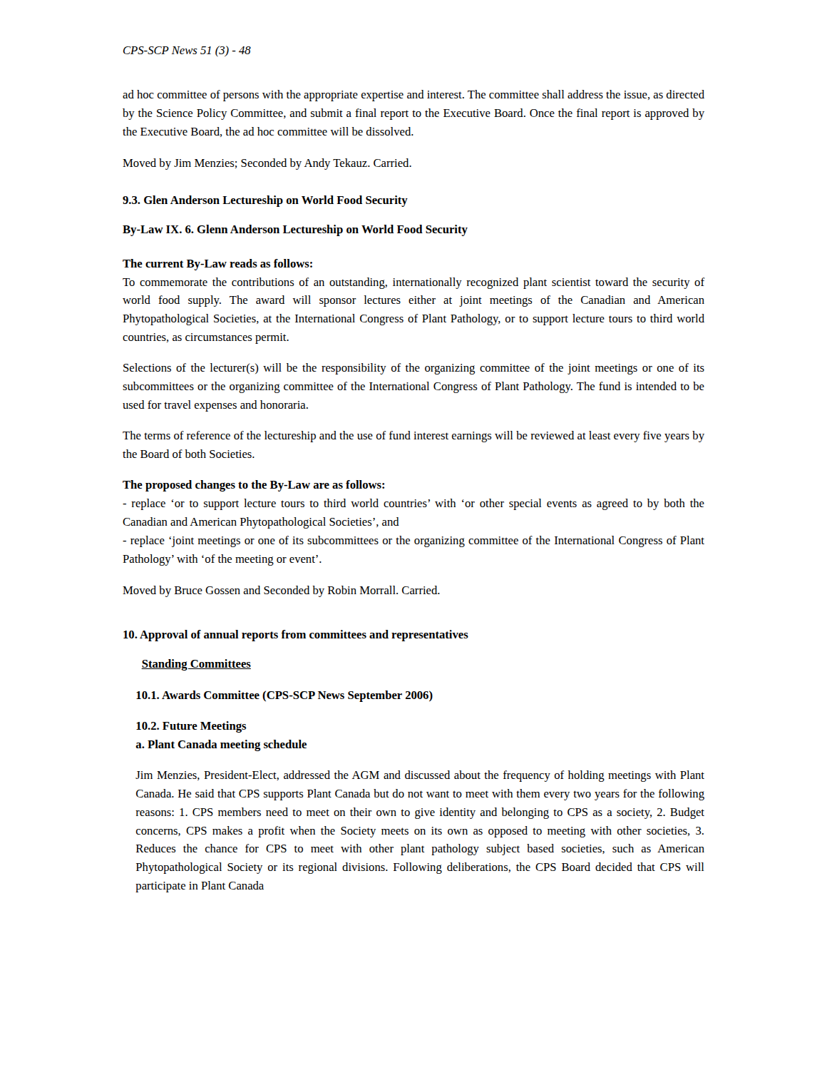CPS-SCP News 51 (3) - 48
ad hoc committee of persons with the appropriate expertise and interest. The committee shall address the issue, as directed by the Science Policy Committee, and submit a final report to the Executive Board. Once the final report is approved by the Executive Board, the ad hoc committee will be dissolved.
Moved by Jim Menzies; Seconded by Andy Tekauz. Carried.
9.3. Glen Anderson Lectureship on World Food Security
By-Law IX. 6. Glenn Anderson Lectureship on World Food Security
The current By-Law reads as follows:
To commemorate the contributions of an outstanding, internationally recognized plant scientist toward the security of world food supply. The award will sponsor lectures either at joint meetings of the Canadian and American Phytopathological Societies, at the International Congress of Plant Pathology, or to support lecture tours to third world countries, as circumstances permit.
Selections of the lecturer(s) will be the responsibility of the organizing committee of the joint meetings or one of its subcommittees or the organizing committee of the International Congress of Plant Pathology. The fund is intended to be used for travel expenses and honoraria.
The terms of reference of the lectureship and the use of fund interest earnings will be reviewed at least every five years by the Board of both Societies.
The proposed changes to the By-Law are as follows:
- replace ‘or to support lecture tours to third world countries’ with ‘or other special events as agreed to by both the Canadian and American Phytopathological Societies’, and
- replace ‘joint meetings or one of its subcommittees or the organizing committee of the International Congress of Plant Pathology’ with ‘of the meeting or event’.
Moved by Bruce Gossen and Seconded by Robin Morrall. Carried.
10. Approval of annual reports from committees and representatives
Standing Committees
10.1. Awards Committee (CPS-SCP News September 2006)
10.2. Future Meetings
a. Plant Canada meeting schedule
Jim Menzies, President-Elect, addressed the AGM and discussed about the frequency of holding meetings with Plant Canada. He said that CPS supports Plant Canada but do not want to meet with them every two years for the following reasons: 1. CPS members need to meet on their own to give identity and belonging to CPS as a society, 2. Budget concerns, CPS makes a profit when the Society meets on its own as opposed to meeting with other societies, 3. Reduces the chance for CPS to meet with other plant pathology subject based societies, such as American Phytopathological Society or its regional divisions. Following deliberations, the CPS Board decided that CPS will participate in Plant Canada